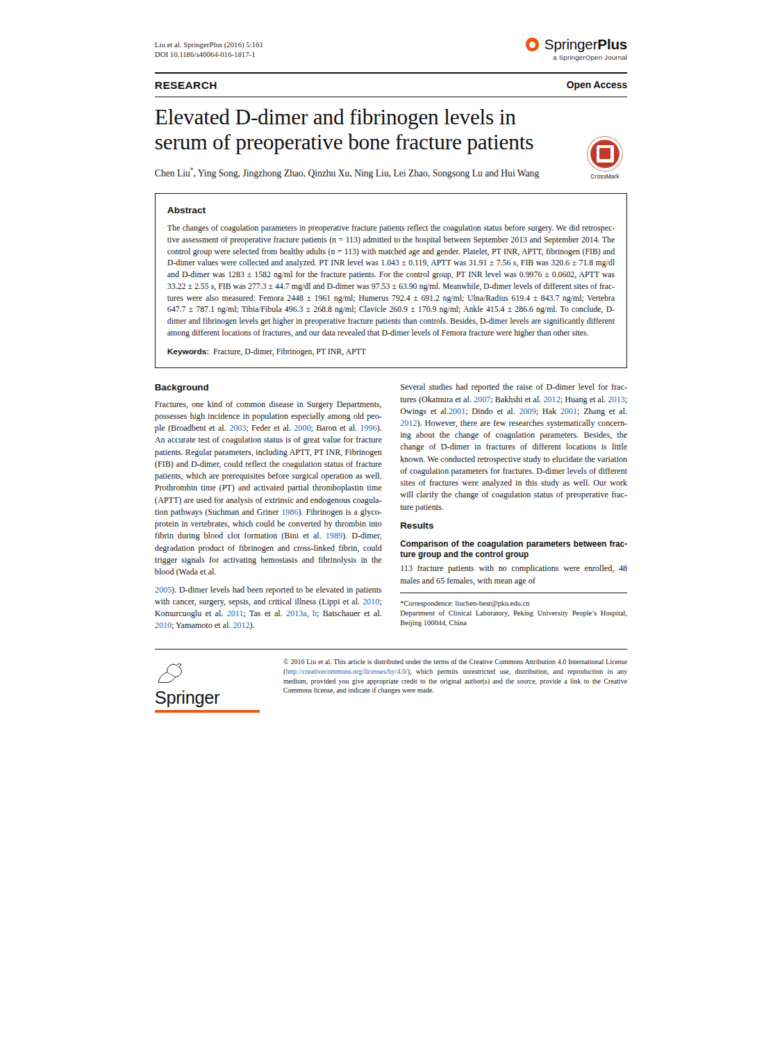Liu et al. SpringerPlus (2016) 5:161
DOI 10.1186/s40064-016-1817-1
SpringerPlus
a SpringerOpen Journal
RESEARCH
Open Access
CrossMark
Elevated D-dimer and fibrinogen levels in serum of preoperative bone fracture patients
Chen Liu*, Ying Song, Jingzhong Zhao, Qinzhu Xu, Ning Liu, Lei Zhao, Songsong Lu and Hui Wang
Abstract
The changes of coagulation parameters in preoperative fracture patients reflect the coagulation status before surgery. We did retrospective assessment of preoperative fracture patients (n = 113) admitted to the hospital between September 2013 and September 2014. The control group were selected from healthy adults (n = 113) with matched age and gender. Platelet, PT INR, APTT, fibrinogen (FIB) and D-dimer values were collected and analyzed. PT INR level was 1.043 ± 0.119, APTT was 31.91 ± 7.56 s, FIB was 320.6 ± 71.8 mg/dl and D-dimer was 1283 ± 1582 ng/ml for the fracture patients. For the control group, PT INR level was 0.9976 ± 0.0602, APTT was 33.22 ± 2.55 s, FIB was 277.3 ± 44.7 mg/dl and D-dimer was 97.53 ± 63.90 ng/ml. Meanwhile, D-dimer levels of different sites of fractures were also measured: Femora 2448 ± 1961 ng/ml; Humerus 792.4 ± 691.2 ng/ml; Ulna/Radius 619.4 ± 843.7 ng/ml; Vertebra 647.7 ± 787.1 ng/ml; Tibia/Fibula 496.3 ± 268.8 ng/ml; Clavicle 260.9 ± 170.9 ng/ml; Ankle 415.4 ± 286.6 ng/ml. To conclude, D-dimer and fibrinogen levels get higher in preoperative fracture patients than controls. Besides, D-dimer levels are significantly different among different locations of fractures, and our data revealed that D-dimer levels of Femora fracture were higher than other sites.
Keywords: Fracture, D-dimer, Fibrinogen, PT INR, APTT
Background
Fractures, one kind of common disease in Surgery Departments, possesses high incidence in population especially among old people (Broadbent et al. 2003; Feder et al. 2000; Baron et al. 1996). An accurate test of coagulation status is of great value for fracture patients. Regular parameters, including APTT, PT INR, Fibrinogen (FIB) and D-dimer, could reflect the coagulation status of fracture patients, which are prerequisites before surgical operation as well. Prothrombin time (PT) and activated partial thromboplastin time (APTT) are used for analysis of extrinsic and endogenous coagulation pathways (Suchman and Griner 1986). Fibrinogen is a glycoprotein in vertebrates, which could be converted by thrombin into fibrin during blood clot formation (Bini et al. 1989). D-dimer, degradation product of fibrinogen and cross-linked fibrin, could trigger signals for activating hemostasis and fibrinolysis in the blood (Wada et al.
2005). D-dimer levels had been reported to be elevated in patients with cancer, surgery, sepsis, and critical illness (Lippi et al. 2010; Komurcuoglu et al. 2011; Tas et al. 2013a, b; Batschauer et al. 2010; Yamamoto et al. 2012).
Several studies had reported the raise of D-dimer level for fractures (Okamura et al. 2007; Bakhshi et al. 2012; Huang et al. 2013; Owings et al.2001; Dindo et al. 2009; Hak 2001; Zhang et al. 2012). However, there are few researches systematically concerning about the change of coagulation parameters. Besides, the change of D-dimer in fractures of different locations is little known. We conducted retrospective study to elucidate the variation of coagulation parameters for fractures. D-dimer levels of different sites of fractures were analyzed in this study as well. Our work will clarify the change of coagulation status of preoperative fracture patients.
Results
Comparison of the coagulation parameters between fracture group and the control group
113 fracture patients with no complications were enrolled, 48 males and 65 females, with mean age of
*Correspondence: liuchen-best@pku.edu.cn
Department of Clinical Laboratory, Peking University People’s Hospital, Beijing 100044, China
Springer
© 2016 Liu et al. This article is distributed under the terms of the Creative Commons Attribution 4.0 International License (http://creativecommons.org/licenses/by/4.0/), which permits unrestricted use, distribution, and reproduction in any medium, provided you give appropriate credit to the original author(s) and the source, provide a link to the Creative Commons license, and indicate if changes were made.